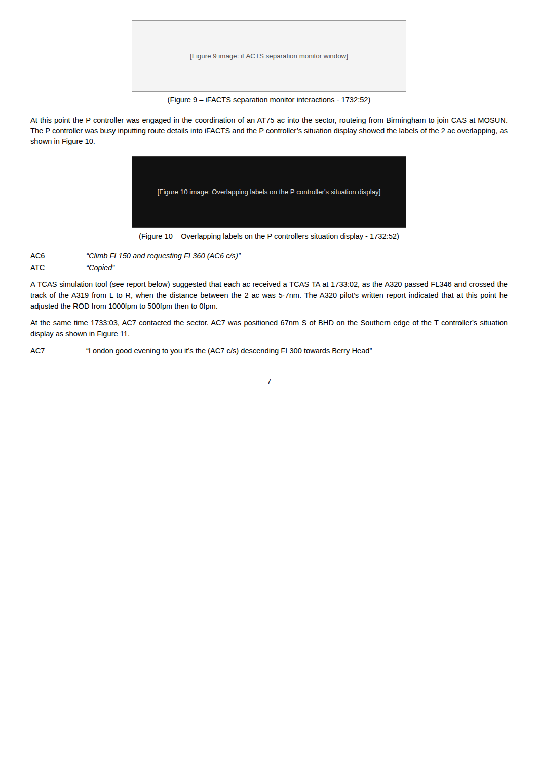[Figure 9 image: iFACTS separation monitor window]
(Figure 9 – iFACTS separation monitor interactions - 1732:52)
At this point the P controller was engaged in the coordination of an AT75 ac into the sector, routeing from Birmingham to join CAS at MOSUN. The P controller was busy inputting route details into iFACTS and the P controller’s situation display showed the labels of the 2 ac overlapping, as shown in Figure 10.
[Figure 10 image: Overlapping labels on the P controller's situation display]
(Figure 10 – Overlapping labels on the P controllers situation display - 1732:52)
AC6
“Climb FL150 and requesting FL360 (AC6 c/s)”
ATC
“Copied”
A TCAS simulation tool (see report below) suggested that each ac received a TCAS TA at 1733:02, as the A320 passed FL346 and crossed the track of the A319 from L to R, when the distance between the 2 ac was 5·7nm. The A320 pilot’s written report indicated that at this point he adjusted the ROD from 1000fpm to 500fpm then to 0fpm.
At the same time 1733:03, AC7 contacted the sector. AC7 was positioned 67nm S of BHD on the Southern edge of the T controller’s situation display as shown in Figure 11.
AC7
“London good evening to you it’s the (AC7 c/s) descending FL300 towards Berry Head”
7